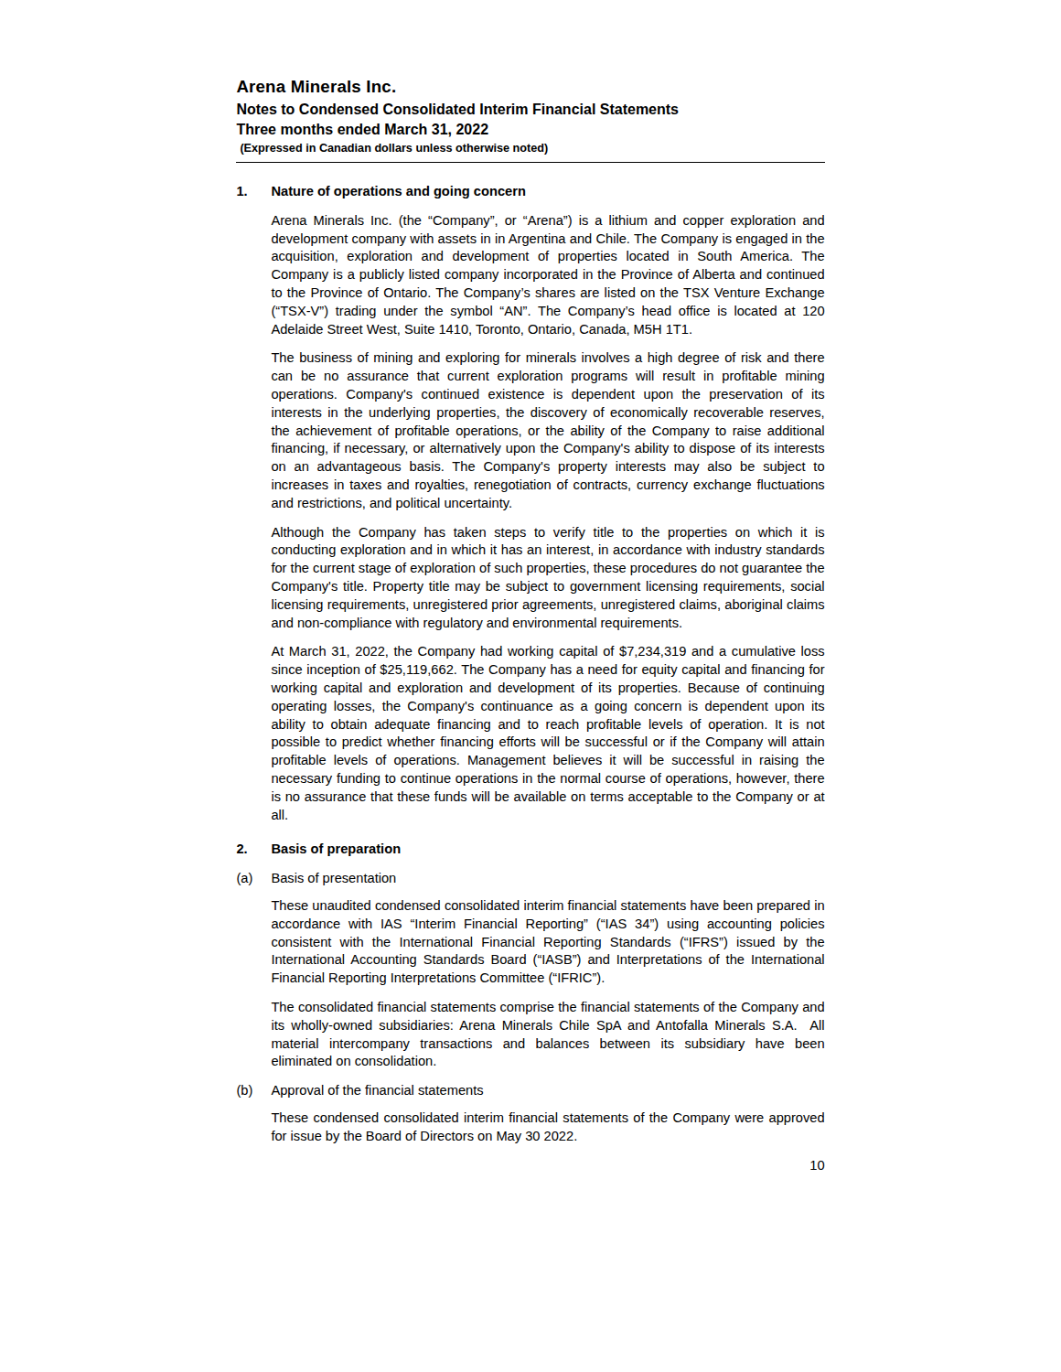Arena Minerals Inc.
Notes to Condensed Consolidated Interim Financial Statements
Three months ended March 31, 2022
(Expressed in Canadian dollars unless otherwise noted)
1. Nature of operations and going concern
Arena Minerals Inc. (the “Company”, or “Arena”) is a lithium and copper exploration and development company with assets in in Argentina and Chile. The Company is engaged in the acquisition, exploration and development of properties located in South America. The Company is a publicly listed company incorporated in the Province of Alberta and continued to the Province of Ontario. The Company’s shares are listed on the TSX Venture Exchange (“TSX-V”) trading under the symbol “AN”. The Company’s head office is located at 120 Adelaide Street West, Suite 1410, Toronto, Ontario, Canada, M5H 1T1.
The business of mining and exploring for minerals involves a high degree of risk and there can be no assurance that current exploration programs will result in profitable mining operations. Company's continued existence is dependent upon the preservation of its interests in the underlying properties, the discovery of economically recoverable reserves, the achievement of profitable operations, or the ability of the Company to raise additional financing, if necessary, or alternatively upon the Company's ability to dispose of its interests on an advantageous basis. The Company's property interests may also be subject to increases in taxes and royalties, renegotiation of contracts, currency exchange fluctuations and restrictions, and political uncertainty.
Although the Company has taken steps to verify title to the properties on which it is conducting exploration and in which it has an interest, in accordance with industry standards for the current stage of exploration of such properties, these procedures do not guarantee the Company's title. Property title may be subject to government licensing requirements, social licensing requirements, unregistered prior agreements, unregistered claims, aboriginal claims and non-compliance with regulatory and environmental requirements.
At March 31, 2022, the Company had working capital of $7,234,319 and a cumulative loss since inception of $25,119,662. The Company has a need for equity capital and financing for working capital and exploration and development of its properties. Because of continuing operating losses, the Company's continuance as a going concern is dependent upon its ability to obtain adequate financing and to reach profitable levels of operation. It is not possible to predict whether financing efforts will be successful or if the Company will attain profitable levels of operations. Management believes it will be successful in raising the necessary funding to continue operations in the normal course of operations, however, there is no assurance that these funds will be available on terms acceptable to the Company or at all.
2. Basis of preparation
(a) Basis of presentation
These unaudited condensed consolidated interim financial statements have been prepared in accordance with IAS “Interim Financial Reporting” (“IAS 34”) using accounting policies consistent with the International Financial Reporting Standards (“IFRS”) issued by the International Accounting Standards Board (“IASB”) and Interpretations of the International Financial Reporting Interpretations Committee (“IFRIC”).
The consolidated financial statements comprise the financial statements of the Company and its wholly-owned subsidiaries: Arena Minerals Chile SpA and Antofalla Minerals S.A. All material intercompany transactions and balances between its subsidiary have been eliminated on consolidation.
(b) Approval of the financial statements
These condensed consolidated interim financial statements of the Company were approved for issue by the Board of Directors on May 30 2022.
10